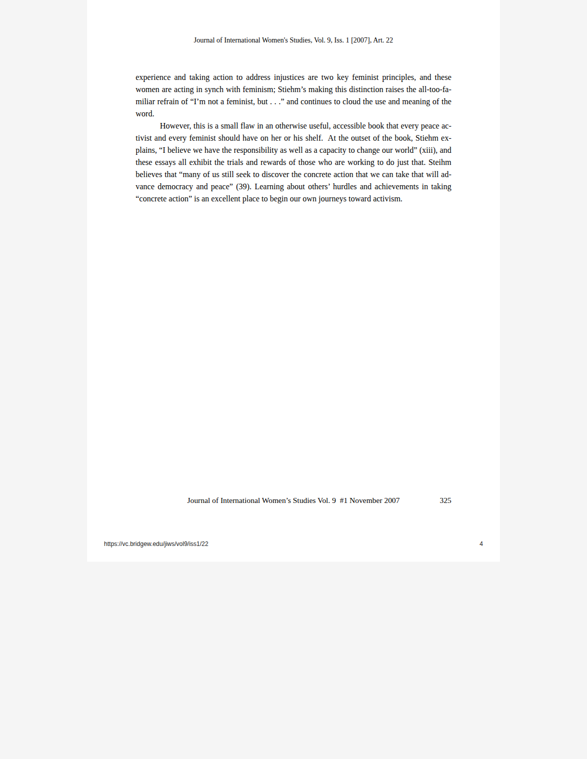Journal of International Women's Studies, Vol. 9, Iss. 1 [2007], Art. 22
experience and taking action to address injustices are two key feminist principles, and these women are acting in synch with feminism; Stiehm’s making this distinction raises the all-too-familiar refrain of “I’m not a feminist, but . . .” and continues to cloud the use and meaning of the word.
However, this is a small flaw in an otherwise useful, accessible book that every peace activist and every feminist should have on her or his shelf. At the outset of the book, Stiehm explains, “I believe we have the responsibility as well as a capacity to change our world” (xiii), and these essays all exhibit the trials and rewards of those who are working to do just that. Steihm believes that “many of us still seek to discover the concrete action that we can take that will advance democracy and peace” (39). Learning about others’ hurdles and achievements in taking “concrete action” is an excellent place to begin our own journeys toward activism.
Journal of International Women’s Studies Vol. 9 #1 November 2007 325
https://vc.bridgew.edu/jiws/vol9/iss1/22 4